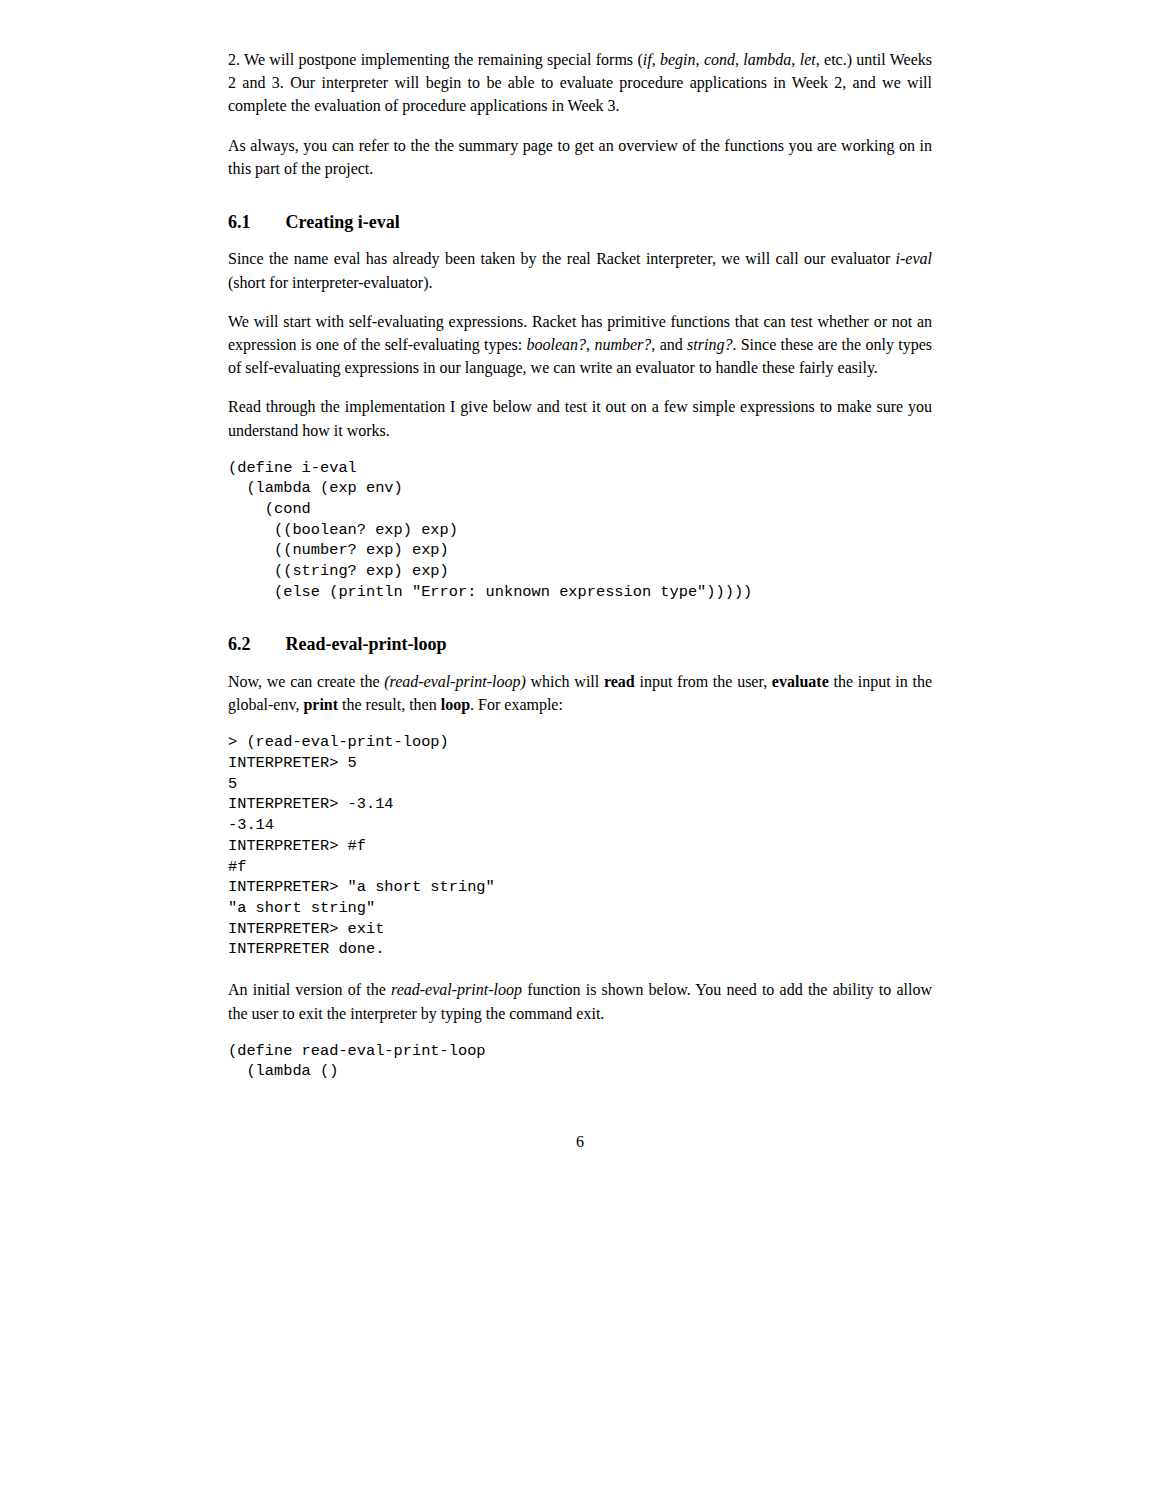2. We will postpone implementing the remaining special forms (if, begin, cond, lambda, let, etc.) until Weeks 2 and 3. Our interpreter will begin to be able to evaluate procedure applications in Week 2, and we will complete the evaluation of procedure applications in Week 3.
As always, you can refer to the the summary page to get an overview of the functions you are working on in this part of the project.
6.1 Creating i-eval
Since the name eval has already been taken by the real Racket interpreter, we will call our evaluator i-eval (short for interpreter-evaluator).
We will start with self-evaluating expressions. Racket has primitive functions that can test whether or not an expression is one of the self-evaluating types: boolean?, number?, and string?. Since these are the only types of self-evaluating expressions in our language, we can write an evaluator to handle these fairly easily.
Read through the implementation I give below and test it out on a few simple expressions to make sure you understand how it works.
(define i-eval
  (lambda (exp env)
    (cond
     ((boolean? exp) exp)
     ((number? exp) exp)
     ((string? exp) exp)
     (else (println "Error: unknown expression type")))))
6.2 Read-eval-print-loop
Now, we can create the (read-eval-print-loop) which will read input from the user, evaluate the input in the global-env, print the result, then loop. For example:
> (read-eval-print-loop)
INTERPRETER> 5
5
INTERPRETER> -3.14
-3.14
INTERPRETER> #f
#f
INTERPRETER> "a short string"
"a short string"
INTERPRETER> exit
INTERPRETER done.
An initial version of the read-eval-print-loop function is shown below. You need to add the ability to allow the user to exit the interpreter by typing the command exit.
(define read-eval-print-loop
  (lambda ()
6